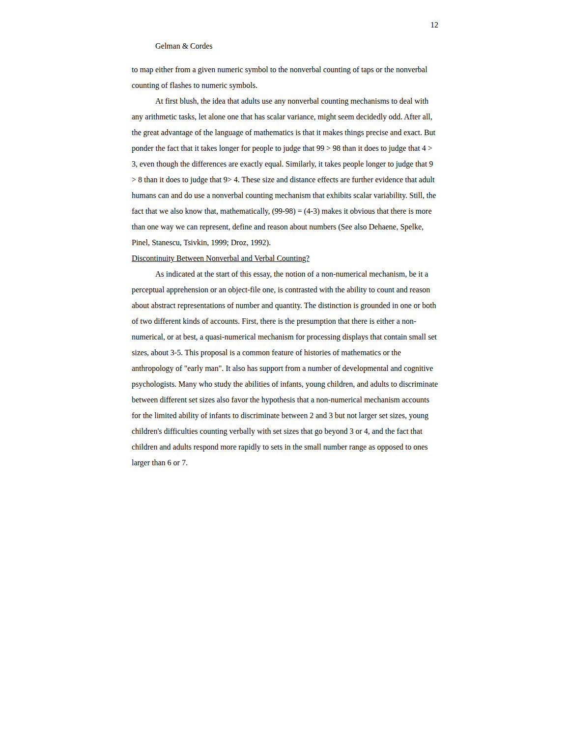12
Gelman & Cordes
to map either from a given numeric symbol to the nonverbal counting of taps or the nonverbal counting of flashes to numeric symbols.
At first blush, the idea that adults use any nonverbal counting mechanisms to deal with any arithmetic tasks, let alone one that has scalar variance, might seem decidedly odd. After all, the great advantage of the language of mathematics is that it makes things precise and exact. But ponder the fact that it takes longer for people to judge that 99 > 98 than it does to judge that 4 > 3, even though the differences are exactly equal. Similarly, it takes people longer to judge that 9 > 8 than it does to judge that 9> 4. These size and distance effects are further evidence that adult humans can and do use a nonverbal counting mechanism that exhibits scalar variability. Still, the fact that we also know that, mathematically, (99-98) = (4-3) makes it obvious that there is more than one way we can represent, define and reason about numbers (See also Dehaene, Spelke, Pinel, Stanescu, Tsivkin, 1999; Droz, 1992).
Discontinuity Between Nonverbal and Verbal Counting?
As indicated at the start of this essay, the notion of a non-numerical mechanism, be it a perceptual apprehension or an object-file one, is contrasted with the ability to count and reason about abstract representations of number and quantity. The distinction is grounded in one or both of two different kinds of accounts. First, there is the presumption that there is either a non-numerical, or at best, a quasi-numerical mechanism for processing displays that contain small set sizes, about 3-5. This proposal is a common feature of histories of mathematics or the anthropology of "early man". It also has support from a number of developmental and cognitive psychologists. Many who study the abilities of infants, young children, and adults to discriminate between different set sizes also favor the hypothesis that a non-numerical mechanism accounts for the limited ability of infants to discriminate between 2 and 3 but not larger set sizes, young children's difficulties counting verbally with set sizes that go beyond 3 or 4, and the fact that children and adults respond more rapidly to sets in the small number range as opposed to ones larger than 6 or 7.